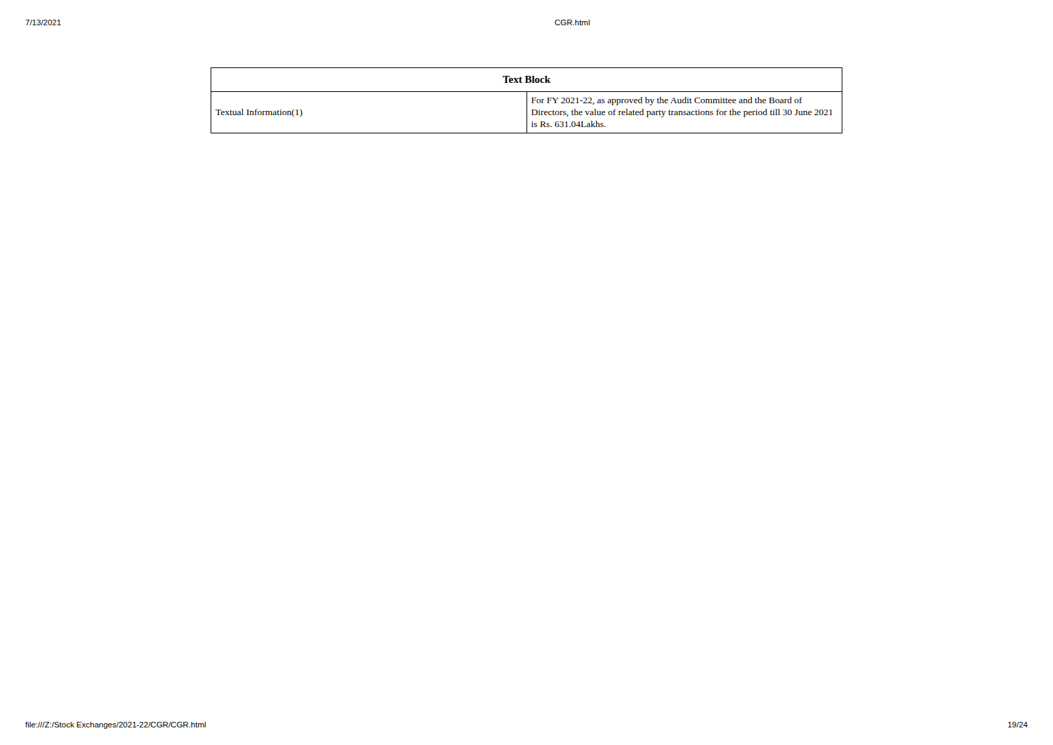7/13/2021
CGR.html
| Text Block |
| --- |
| Textual Information(1) | For FY 2021-22, as approved by the Audit Committee and the Board of Directors, the value of related party transactions for the period till 30 June 2021 is Rs. 631.04Lakhs. |
file:///Z:/Stock Exchanges/2021-22/CGR/CGR.html
19/24